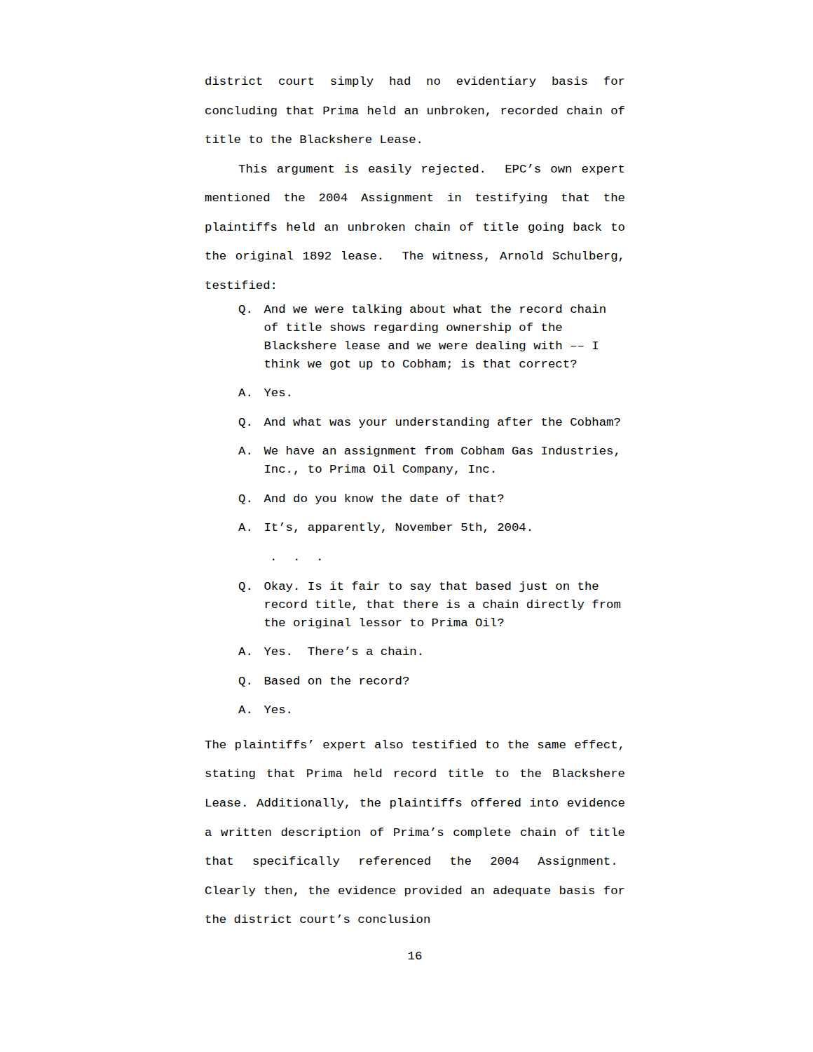district court simply had no evidentiary basis for concluding that Prima held an unbroken, recorded chain of title to the Blackshere Lease.
This argument is easily rejected. EPC’s own expert mentioned the 2004 Assignment in testifying that the plaintiffs held an unbroken chain of title going back to the original 1892 lease. The witness, Arnold Schulberg, testified:
Q.
And we were talking about what the record chain of title shows regarding ownership of the Blackshere lease and we were dealing with –– I think we got up to Cobham; is that correct?
A.
Yes.
Q.
And what was your understanding after the Cobham?
A.
We have an assignment from Cobham Gas Industries, Inc., to Prima Oil Company, Inc.
Q.
And do you know the date of that?
A.
It’s, apparently, November 5th, 2004.
. . .
Q.
Okay. Is it fair to say that based just on the record title, that there is a chain directly from the original lessor to Prima Oil?
A.
Yes. There’s a chain.
Q.
Based on the record?
A.
Yes.
The plaintiffs’ expert also testified to the same effect, stating that Prima held record title to the Blackshere Lease. Additionally, the plaintiffs offered into evidence a written description of Prima’s complete chain of title that specifically referenced the 2004 Assignment. Clearly then, the evidence provided an adequate basis for the district court’s conclusion
16